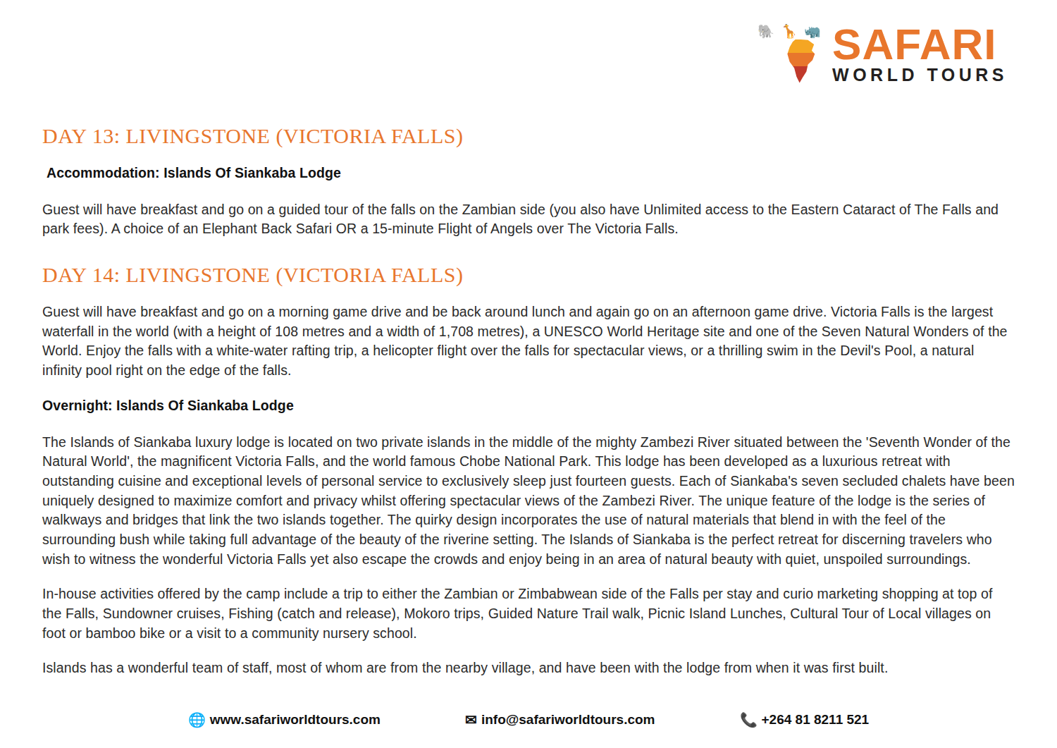🐘 🦒 🦏
SAFARI WORLD TOURS
DAY 13: LIVINGSTONE (VICTORIA FALLS)
Accommodation: Islands Of Siankaba Lodge
Guest will have breakfast and go on a guided tour of the falls on the Zambian side (you also have Unlimited access to the Eastern Cataract of The Falls and park fees). A choice of an Elephant Back Safari OR a 15-minute Flight of Angels over The Victoria Falls.
DAY 14: LIVINGSTONE (VICTORIA FALLS)
Guest will have breakfast and go on a morning game drive and be back around lunch and again go on an afternoon game drive. Victoria Falls is the largest waterfall in the world (with a height of 108 metres and a width of 1,708 metres), a UNESCO World Heritage site and one of the Seven Natural Wonders of the World. Enjoy the falls with a white-water rafting trip, a helicopter flight over the falls for spectacular views, or a thrilling swim in the Devil's Pool, a natural infinity pool right on the edge of the falls.
Overnight: Islands Of Siankaba Lodge
The Islands of Siankaba luxury lodge is located on two private islands in the middle of the mighty Zambezi River situated between the 'Seventh Wonder of the Natural World', the magnificent Victoria Falls, and the world famous Chobe National Park. This lodge has been developed as a luxurious retreat with outstanding cuisine and exceptional levels of personal service to exclusively sleep just fourteen guests. Each of Siankaba's seven secluded chalets have been uniquely designed to maximize comfort and privacy whilst offering spectacular views of the Zambezi River. The unique feature of the lodge is the series of walkways and bridges that link the two islands together. The quirky design incorporates the use of natural materials that blend in with the feel of the surrounding bush while taking full advantage of the beauty of the riverine setting. The Islands of Siankaba is the perfect retreat for discerning travelers who wish to witness the wonderful Victoria Falls yet also escape the crowds and enjoy being in an area of natural beauty with quiet, unspoiled surroundings.
In-house activities offered by the camp include a trip to either the Zambian or Zimbabwean side of the Falls per stay and curio marketing shopping at top of the Falls, Sundowner cruises, Fishing (catch and release), Mokoro trips, Guided Nature Trail walk, Picnic Island Lunches, Cultural Tour of Local villages on foot or bamboo bike or a visit to a community nursery school.
Islands has a wonderful team of staff, most of whom are from the nearby village, and have been with the lodge from when it was first built.
🌐www.safariworldtours.com
✉info@safariworldtours.com
📞+264 81 8211 521